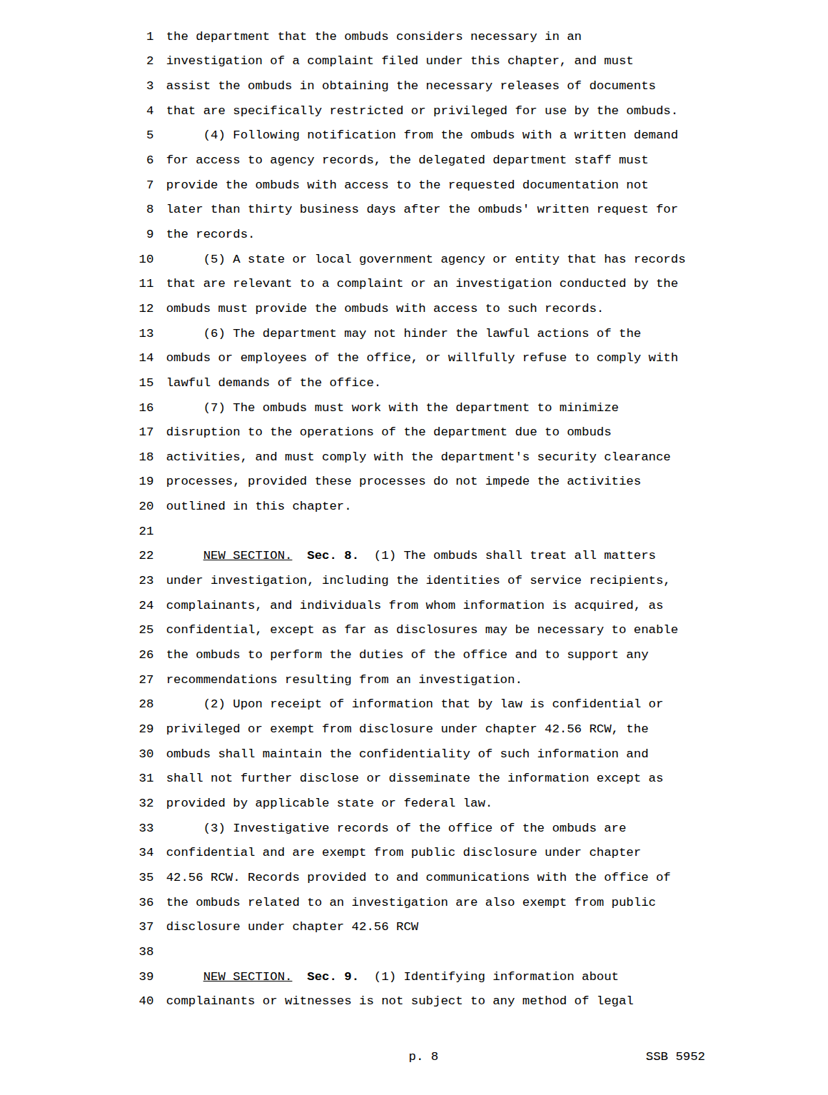the department that the ombuds considers necessary in an
investigation of a complaint filed under this chapter, and must
assist the ombuds in obtaining the necessary releases of documents
that are specifically restricted or privileged for use by the ombuds.
(4) Following notification from the ombuds with a written demand
for access to agency records, the delegated department staff must
provide the ombuds with access to the requested documentation not
later than thirty business days after the ombuds' written request for
the records.
(5) A state or local government agency or entity that has records
that are relevant to a complaint or an investigation conducted by the
ombuds must provide the ombuds with access to such records.
(6) The department may not hinder the lawful actions of the
ombuds or employees of the office, or willfully refuse to comply with
lawful demands of the office.
(7) The ombuds must work with the department to minimize
disruption to the operations of the department due to ombuds
activities, and must comply with the department's security clearance
processes, provided these processes do not impede the activities
outlined in this chapter.
NEW SECTION. Sec. 8. (1) The ombuds shall treat all matters
under investigation, including the identities of service recipients,
complainants, and individuals from whom information is acquired, as
confidential, except as far as disclosures may be necessary to enable
the ombuds to perform the duties of the office and to support any
recommendations resulting from an investigation.
(2) Upon receipt of information that by law is confidential or
privileged or exempt from disclosure under chapter 42.56 RCW, the
ombuds shall maintain the confidentiality of such information and
shall not further disclose or disseminate the information except as
provided by applicable state or federal law.
(3) Investigative records of the office of the ombuds are
confidential and are exempt from public disclosure under chapter
42.56 RCW. Records provided to and communications with the office of
the ombuds related to an investigation are also exempt from public
disclosure under chapter 42.56 RCW
NEW SECTION. Sec. 9. (1) Identifying information about
complainants or witnesses is not subject to any method of legal
p. 8 SSB 5952